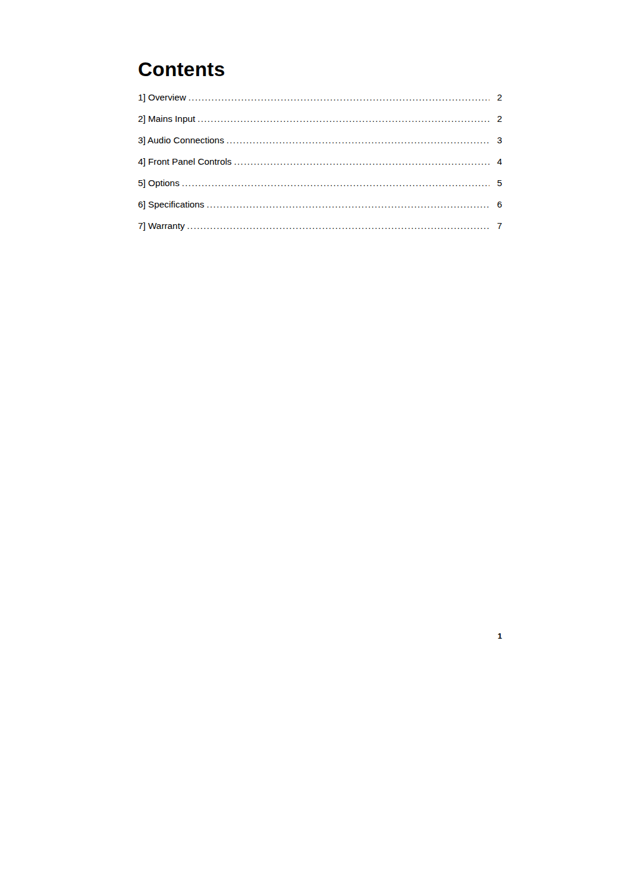Contents
1] Overview ........................................................................................................... 2
2] Mains Input ..................................................................................................... 2
3] Audio Connections ............................................................................................. 3
4] Front Panel Controls .......................................................................................... 4
5] Options .............................................................................................................. 5
6] Specifications ..................................................................................................... 6
7] Warranty .......................................................................................................... 7
1